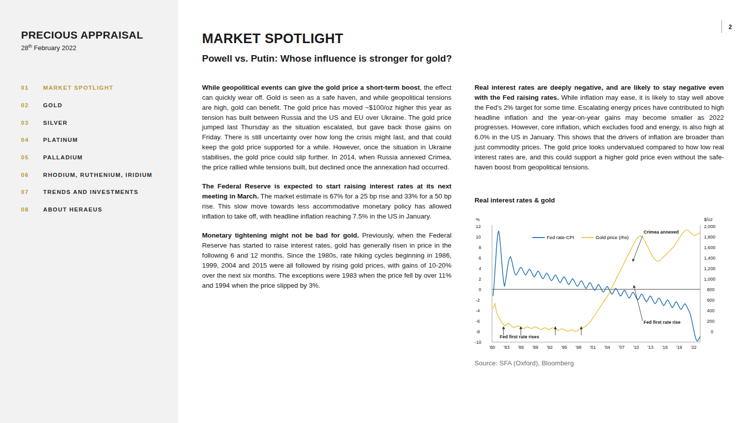Precious Appraisal
28th February 2022
01 Market Spotlight
02 Gold
03 Silver
04 Platinum
05 Palladium
06 Rhodium, Ruthenium, Iridium
07 Trends and Investments
08 About Heraeus
2
Market Spotlight
Powell vs. Putin: Whose influence is stronger for gold?
While geopolitical events can give the gold price a short-term boost, the effect can quickly wear off. Gold is seen as a safe haven, and while geopolitical tensions are high, gold can benefit. The gold price has moved ~$100/oz higher this year as tension has built between Russia and the US and EU over Ukraine. The gold price jumped last Thursday as the situation escalated, but gave back those gains on Friday. There is still uncertainty over how long the crisis might last, and that could keep the gold price supported for a while. However, once the situation in Ukraine stabilises, the gold price could slip further. In 2014, when Russia annexed Crimea, the price rallied while tensions built, but declined once the annexation had occurred.
The Federal Reserve is expected to start raising interest rates at its next meeting in March. The market estimate is 67% for a 25 bp rise and 33% for a 50 bp rise. This slow move towards less accommodative monetary policy has allowed inflation to take off, with headline inflation reaching 7.5% in the US in January.
Monetary tightening might not be bad for gold. Previously, when the Federal Reserve has started to raise interest rates, gold has generally risen in price in the following 6 and 12 months. Since the 1980s, rate hiking cycles beginning in 1986, 1999, 2004 and 2015 were all followed by rising gold prices, with gains of 10-20% over the next six months. The exceptions were 1983 when the price fell by over 11% and 1994 when the price slipped by 3%.
Real interest rates are deeply negative, and are likely to stay negative even with the Fed raising rates. While inflation may ease, it is likely to stay well above the Fed’s 2% target for some time. Escalating energy prices have contributed to high headline inflation and the year-on-year gains may become smaller as 2022 progresses. However, core inflation, which excludes food and energy, is also high at 6.0% in the US in January. This shows that the drivers of inflation are broader than just commodity prices. The gold price looks undervalued compared to how low real interest rates are, and this could support a higher gold price even without the safe-haven boost from geopolitical tensions.
Real interest rates & gold
% 12 10 8 6 4 2 0 -2 -4 -6 -8 -10 $/oz 2,000 1,800 1,600 1,400 1,200 1,000 800 600 400 200 0 '80 '83 '86 '89 '92 '95 '98 '01 '04 '07 '10 '13 '16 '19 '22 Fed rate-CPI Gold price (rhs) Crimea annexed Fed first rate rise Fed first rate rises
Source: SFA (Oxford), Bloomberg